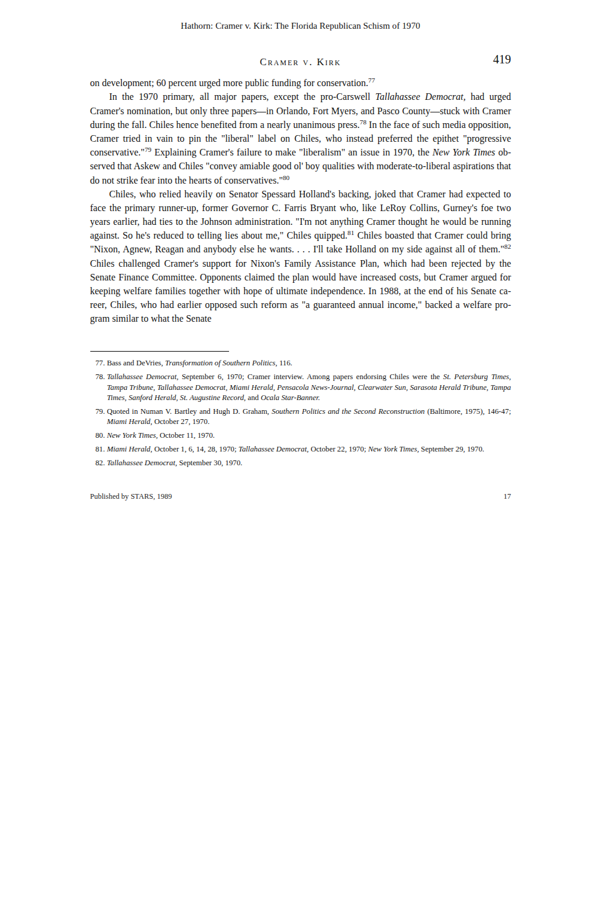Hathorn: Cramer v. Kirk: The Florida Republican Schism of 1970
Cramer v. Kirk
419
on development; 60 percent urged more public funding for conservation.77
In the 1970 primary, all major papers, except the pro-Carswell Tallahassee Democrat, had urged Cramer's nomination, but only three papers—in Orlando, Fort Myers, and Pasco County—stuck with Cramer during the fall. Chiles hence benefited from a nearly unanimous press.78 In the face of such media opposition, Cramer tried in vain to pin the "liberal" label on Chiles, who instead preferred the epithet "progressive conservative."79 Explaining Cramer's failure to make "liberalism" an issue in 1970, the New York Times observed that Askew and Chiles "convey amiable good ol' boy qualities with moderate-to-liberal aspirations that do not strike fear into the hearts of conservatives."80
Chiles, who relied heavily on Senator Spessard Holland's backing, joked that Cramer had expected to face the primary runner-up, former Governor C. Farris Bryant who, like LeRoy Collins, Gurney's foe two years earlier, had ties to the Johnson administration. "I'm not anything Cramer thought he would be running against. So he's reduced to telling lies about me," Chiles quipped.81 Chiles boasted that Cramer could bring "Nixon, Agnew, Reagan and anybody else he wants. . . . I'll take Holland on my side against all of them."82 Chiles challenged Cramer's support for Nixon's Family Assistance Plan, which had been rejected by the Senate Finance Committee. Opponents claimed the plan would have increased costs, but Cramer argued for keeping welfare families together with hope of ultimate independence. In 1988, at the end of his Senate career, Chiles, who had earlier opposed such reform as "a guaranteed annual income," backed a welfare program similar to what the Senate
Bass and DeVries, Transformation of Southern Politics, 116.
Tallahassee Democrat, September 6, 1970; Cramer interview. Among papers endorsing Chiles were the St. Petersburg Times, Tampa Tribune, Tallahassee Democrat, Miami Herald, Pensacola News-Journal, Clearwater Sun, Sarasota Herald Tribune, Tampa Times, Sanford Herald, St. Augustine Record, and Ocala Star-Banner.
Quoted in Numan V. Bartley and Hugh D. Graham, Southern Politics and the Second Reconstruction (Baltimore, 1975), 146-47; Miami Herald, October 27, 1970.
New York Times, October 11, 1970.
Miami Herald, October 1, 6, 14, 28, 1970; Tallahassee Democrat, October 22, 1970; New York Times, September 29, 1970.
Tallahassee Democrat, September 30, 1970.
Published by STARS, 1989 17